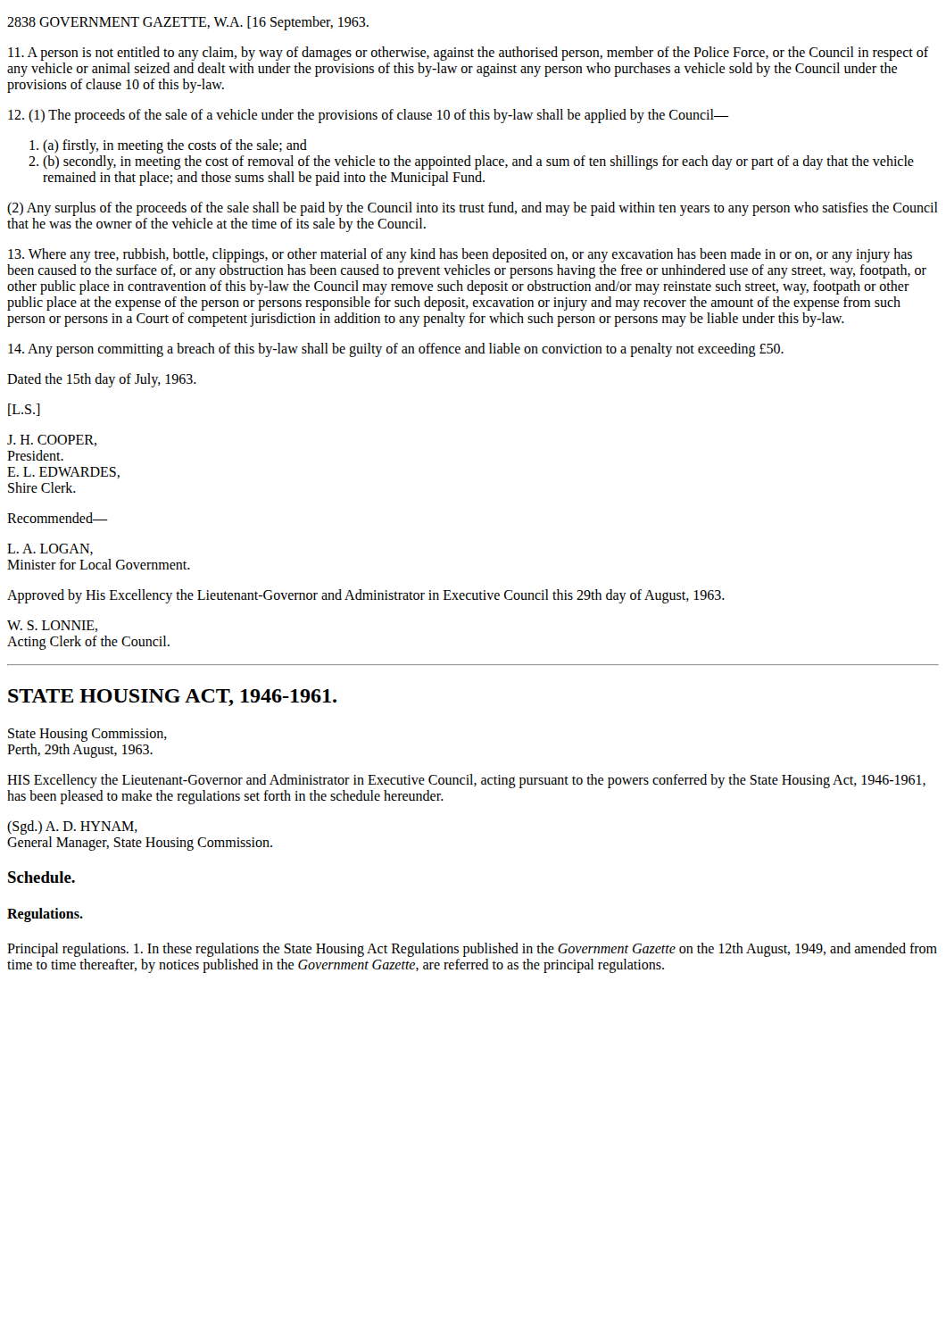2838 GOVERNMENT GAZETTE, W.A. [16 September, 1963.
11. A person is not entitled to any claim, by way of damages or otherwise, against the authorised person, member of the Police Force, or the Council in respect of any vehicle or animal seized and dealt with under the provisions of this by-law or against any person who purchases a vehicle sold by the Council under the provisions of clause 10 of this by-law.
12. (1) The proceeds of the sale of a vehicle under the provisions of clause 10 of this by-law shall be applied by the Council—
(a) firstly, in meeting the costs of the sale; and
(b) secondly, in meeting the cost of removal of the vehicle to the appointed place, and a sum of ten shillings for each day or part of a day that the vehicle remained in that place; and those sums shall be paid into the Municipal Fund.
(2) Any surplus of the proceeds of the sale shall be paid by the Council into its trust fund, and may be paid within ten years to any person who satisfies the Council that he was the owner of the vehicle at the time of its sale by the Council.
13. Where any tree, rubbish, bottle, clippings, or other material of any kind has been deposited on, or any excavation has been made in or on, or any injury has been caused to the surface of, or any obstruction has been caused to prevent vehicles or persons having the free or unhindered use of any street, way, footpath, or other public place in contravention of this by-law the Council may remove such deposit or obstruction and/or may reinstate such street, way, footpath or other public place at the expense of the person or persons responsible for such deposit, excavation or injury and may recover the amount of the expense from such person or persons in a Court of competent jurisdiction in addition to any penalty for which such person or persons may be liable under this by-law.
14. Any person committing a breach of this by-law shall be guilty of an offence and liable on conviction to a penalty not exceeding £50.
Dated the 15th day of July, 1963.
[L.S.]
J. H. COOPER,
President.
E. L. EDWARDES,
Shire Clerk.
Recommended—
L. A. LOGAN,
Minister for Local Government.
Approved by His Excellency the Lieutenant-Governor and Administrator in Executive Council this 29th day of August, 1963.
W. S. LONNIE,
Acting Clerk of the Council.
STATE HOUSING ACT, 1946-1961.
State Housing Commission,
Perth, 29th August, 1963.
HIS Excellency the Lieutenant-Governor and Administrator in Executive Council, acting pursuant to the powers conferred by the State Housing Act, 1946-1961, has been pleased to make the regulations set forth in the schedule hereunder.
(Sgd.) A. D. HYNAM,
General Manager, State Housing Commission.
Schedule.
Regulations.
Principal regulations. 1. In these regulations the State Housing Act Regulations published in the Government Gazette on the 12th August, 1949, and amended from time to time thereafter, by notices published in the Government Gazette, are referred to as the principal regulations.